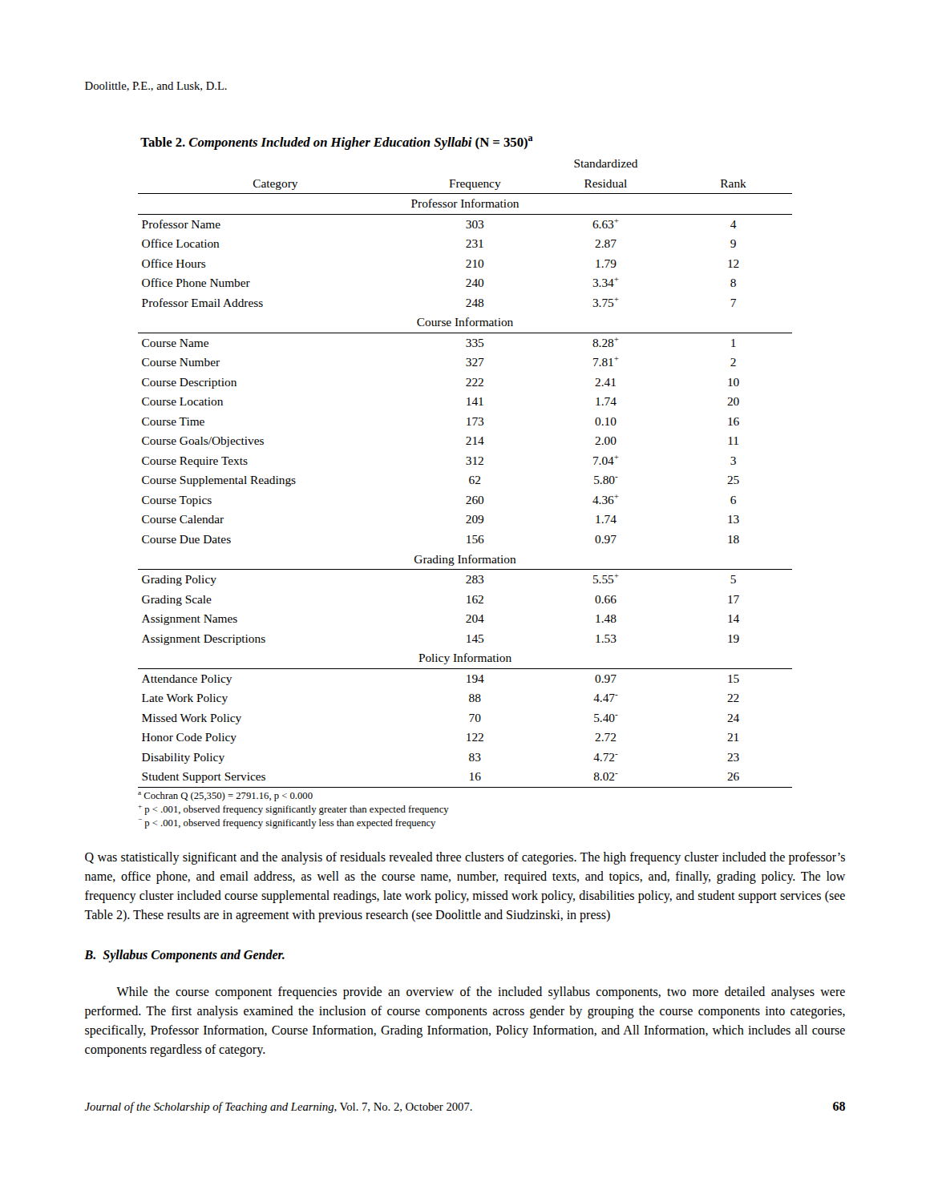Doolittle, P.E., and Lusk, D.L.
Table 2. Components Included on Higher Education Syllabi (N = 350) a
| | | Standardized | |
| --- | --- | --- | --- |
| Category | Frequency | Residual | Rank |
| Professor Information |
| Professor Name | 303 | 6.63 + | 4 |
| Office Location | 231 | 2.87 | 9 |
| Office Hours | 210 | 1.79 | 12 |
| Office Phone Number | 240 | 3.34 + | 8 |
| Professor Email Address | 248 | 3.75 + | 7 |
| Course Information |
| Course Name | 335 | 8.28 + | 1 |
| Course Number | 327 | 7.81 + | 2 |
| Course Description | 222 | 2.41 | 10 |
| Course Location | 141 | 1.74 | 20 |
| Course Time | 173 | 0.10 | 16 |
| Course Goals/Objectives | 214 | 2.00 | 11 |
| Course Require Texts | 312 | 7.04 + | 3 |
| Course Supplemental Readings | 62 | 5.80 - | 25 |
| Course Topics | 260 | 4.36 + | 6 |
| Course Calendar | 209 | 1.74 | 13 |
| Course Due Dates | 156 | 0.97 | 18 |
| Grading Information |
| Grading Policy | 283 | 5.55 + | 5 |
| Grading Scale | 162 | 0.66 | 17 |
| Assignment Names | 204 | 1.48 | 14 |
| Assignment Descriptions | 145 | 1.53 | 19 |
| Policy Information |
| Attendance Policy | 194 | 0.97 | 15 |
| Late Work Policy | 88 | 4.47 - | 22 |
| Missed Work Policy | 70 | 5.40 - | 24 |
| Honor Code Policy | 122 | 2.72 | 21 |
| Disability Policy | 83 | 4.72 - | 23 |
| Student Support Services | 16 | 8.02 - | 26 |
a Cochran Q (25,350) = 2791.16, p < 0.000
+ p < .001, observed frequency significantly greater than expected frequency
− p < .001, observed frequency significantly less than expected frequency
Q was statistically significant and the analysis of residuals revealed three clusters of categories. The high frequency cluster included the professor’s name, office phone, and email address, as well as the course name, number, required texts, and topics, and, finally, grading policy. The low frequency cluster included course supplemental readings, late work policy, missed work policy, disabilities policy, and student support services (see Table 2). These results are in agreement with previous research (see Doolittle and Siudzinski, in press)
B. Syllabus Components and Gender.
While the course component frequencies provide an overview of the included syllabus components, two more detailed analyses were performed. The first analysis examined the inclusion of course components across gender by grouping the course components into categories, specifically, Professor Information, Course Information, Grading Information, Policy Information, and All Information, which includes all course components regardless of category.
Journal of the Scholarship of Teaching and Learning, Vol. 7, No. 2, October 2007. 68